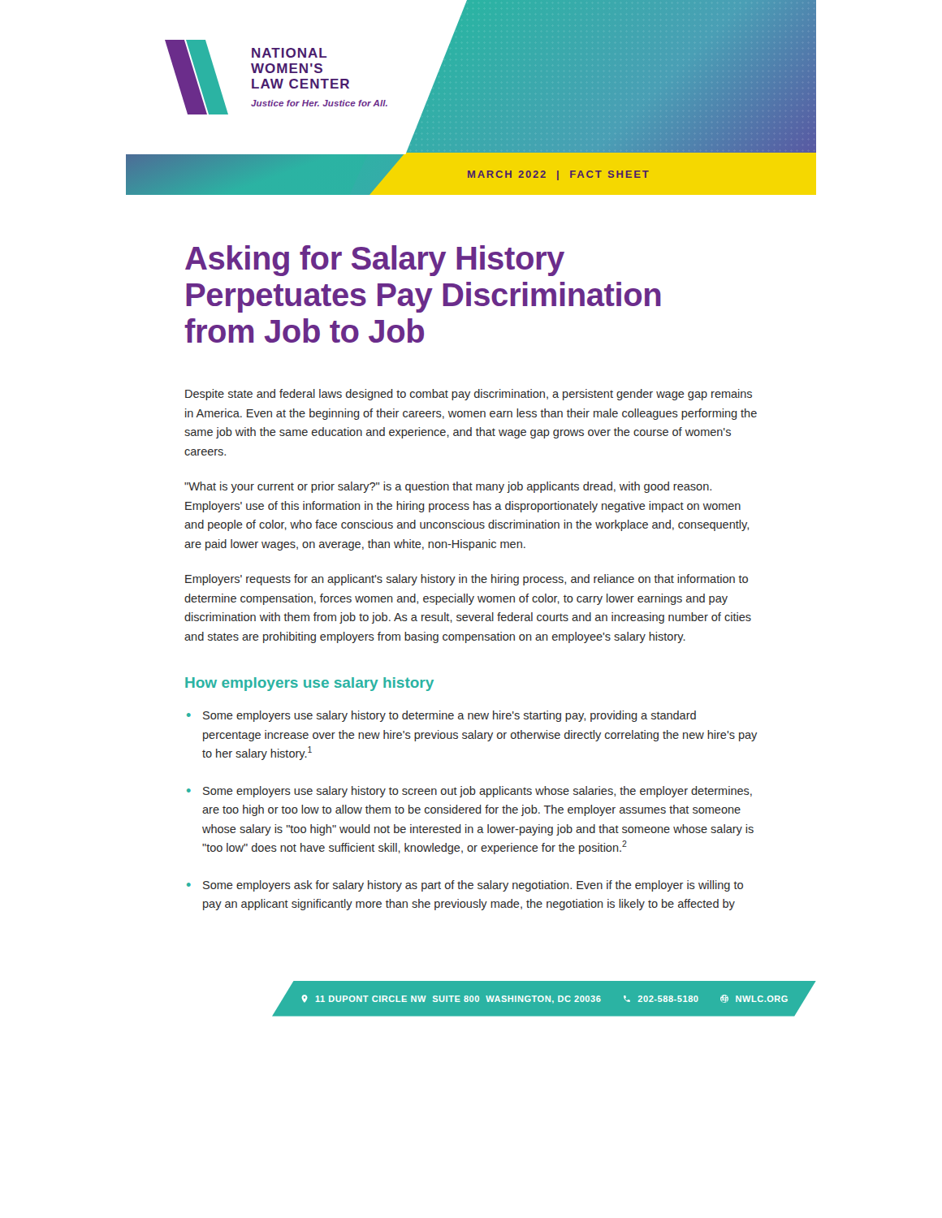NATIONAL
WOMEN'S
LAW CENTER
Justice for Her. Justice for All.
MARCH 2022 | FACT SHEET
Asking for Salary History
Perpetuates Pay Discrimination
from Job to Job
Despite state and federal laws designed to combat pay discrimination, a persistent gender wage gap remains in America. Even at the beginning of their careers, women earn less than their male colleagues performing the same job with the same education and experience, and that wage gap grows over the course of women's careers.
"What is your current or prior salary?" is a question that many job applicants dread, with good reason. Employers' use of this information in the hiring process has a disproportionately negative impact on women and people of color, who face conscious and unconscious discrimination in the workplace and, consequently, are paid lower wages, on average, than white, non-Hispanic men.
Employers' requests for an applicant's salary history in the hiring process, and reliance on that information to determine compensation, forces women and, especially women of color, to carry lower earnings and pay discrimination with them from job to job. As a result, several federal courts and an increasing number of cities and states are prohibiting employers from basing compensation on an employee's salary history.
How employers use salary history
Some employers use salary history to determine a new hire's starting pay, providing a standard percentage increase over the new hire's previous salary or otherwise directly correlating the new hire's pay to her salary history.1
Some employers use salary history to screen out job applicants whose salaries, the employer determines, are too high or too low to allow them to be considered for the job. The employer assumes that someone whose salary is "too high" would not be interested in a lower-paying job and that someone whose salary is "too low" does not have sufficient skill, knowledge, or experience for the position.2
Some employers ask for salary history as part of the salary negotiation. Even if the employer is willing to pay an applicant significantly more than she previously made, the negotiation is likely to be affected by
11 DUPONT CIRCLE NW SUITE 800 WASHINGTON, DC 20036 202-588-5180 NWLC.ORG